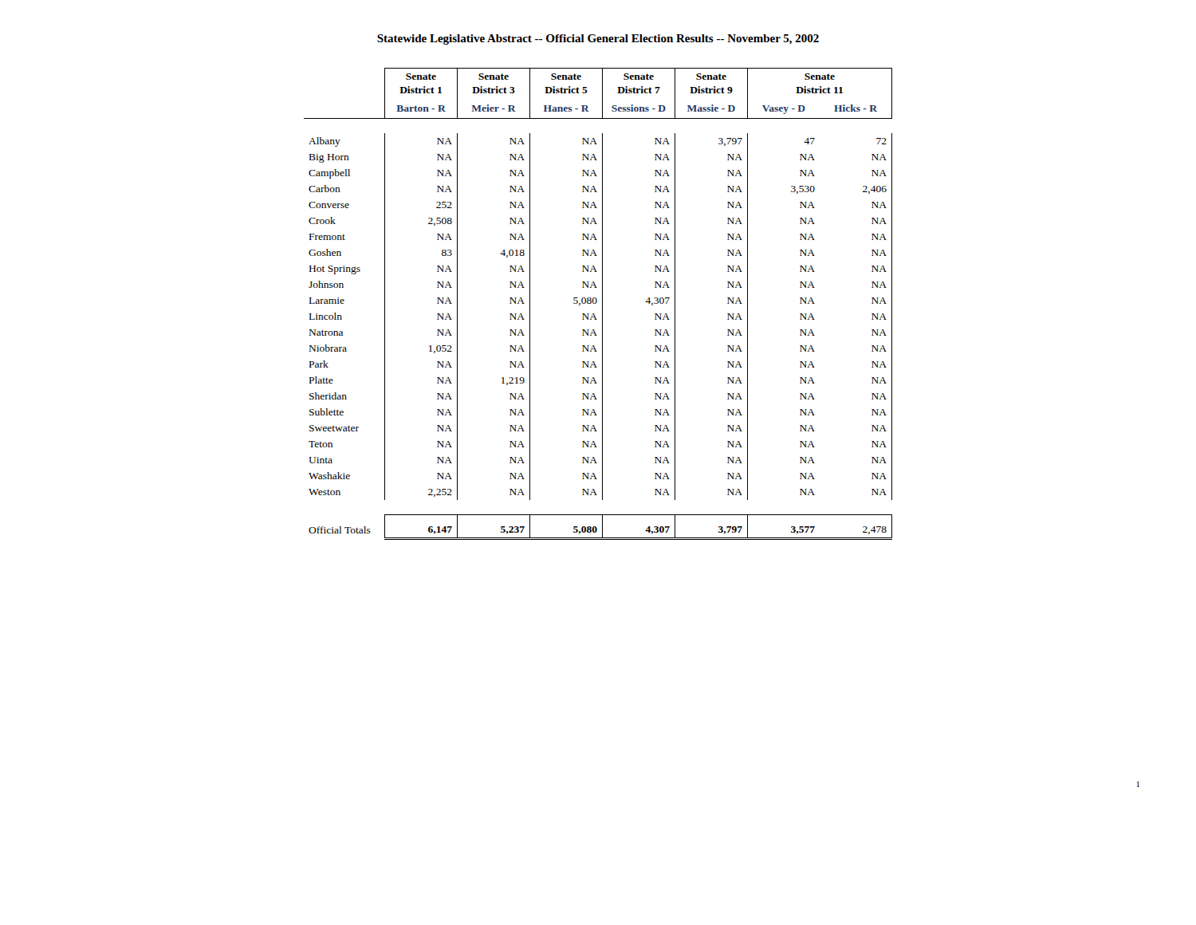Statewide Legislative Abstract -- Official General Election Results -- November 5, 2002
| | Senate District 1 | Senate District 3 | Senate District 5 | Senate District 7 | Senate District 9 | Senate District 11 |
| --- | --- | --- | --- | --- | --- | --- |
| | Barton - R | Meier - R | Hanes - R | Sessions - D | Massie - D | Vasey - D | Hicks - R |
| Albany | NA | NA | NA | NA | 3,797 | 47 | 72 |
| Big Horn | NA | NA | NA | NA | NA | NA | NA |
| Campbell | NA | NA | NA | NA | NA | NA | NA |
| Carbon | NA | NA | NA | NA | NA | 3,530 | 2,406 |
| Converse | 252 | NA | NA | NA | NA | NA | NA |
| Crook | 2,508 | NA | NA | NA | NA | NA | NA |
| Fremont | NA | NA | NA | NA | NA | NA | NA |
| Goshen | 83 | 4,018 | NA | NA | NA | NA | NA |
| Hot Springs | NA | NA | NA | NA | NA | NA | NA |
| Johnson | NA | NA | NA | NA | NA | NA | NA |
| Laramie | NA | NA | 5,080 | 4,307 | NA | NA | NA |
| Lincoln | NA | NA | NA | NA | NA | NA | NA |
| Natrona | NA | NA | NA | NA | NA | NA | NA |
| Niobrara | 1,052 | NA | NA | NA | NA | NA | NA |
| Park | NA | NA | NA | NA | NA | NA | NA |
| Platte | NA | 1,219 | NA | NA | NA | NA | NA |
| Sheridan | NA | NA | NA | NA | NA | NA | NA |
| Sublette | NA | NA | NA | NA | NA | NA | NA |
| Sweetwater | NA | NA | NA | NA | NA | NA | NA |
| Teton | NA | NA | NA | NA | NA | NA | NA |
| Uinta | NA | NA | NA | NA | NA | NA | NA |
| Washakie | NA | NA | NA | NA | NA | NA | NA |
| Weston | 2,252 | NA | NA | NA | NA | NA | NA |
| Official Totals | 6,147 | 5,237 | 5,080 | 4,307 | 3,797 | 3,577 | 2,478 |
1